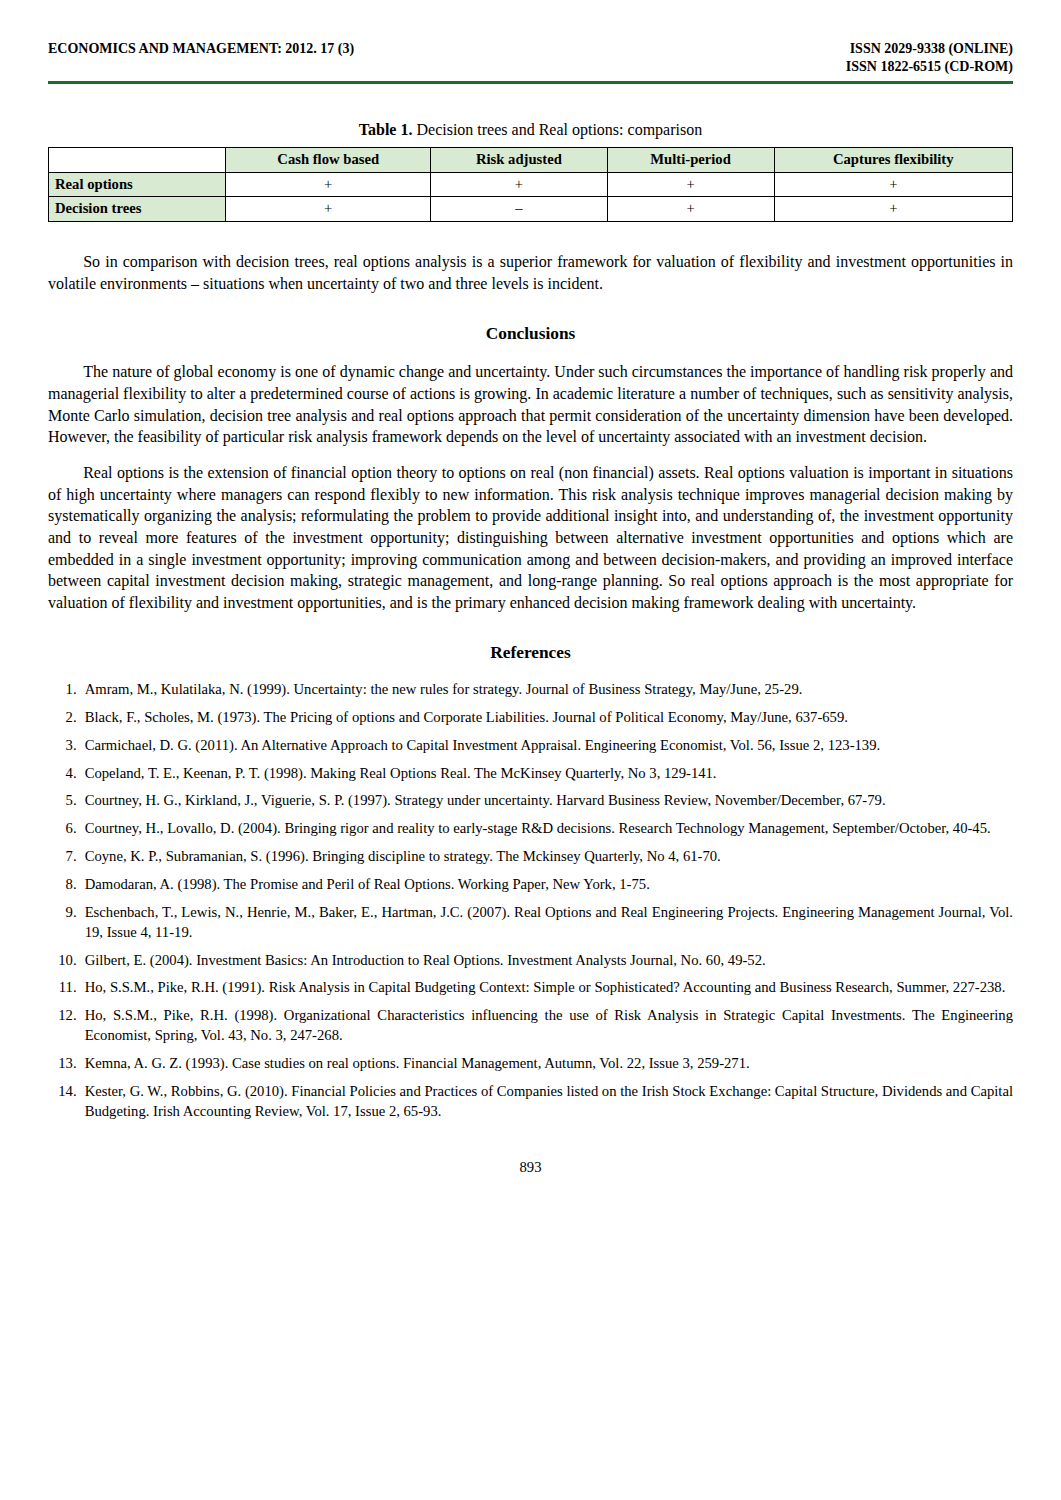ECONOMICS AND MANAGEMENT: 2012. 17 (3)
ISSN 2029-9338 (ONLINE)
ISSN 1822-6515 (CD-ROM)
Table 1. Decision trees and Real options: comparison
| | Cash flow based | Risk adjusted | Multi-period | Captures flexibility |
| --- | --- | --- | --- | --- |
| Real options | + | + | + | + |
| Decision trees | + | – | + | + |
So in comparison with decision trees, real options analysis is a superior framework for valuation of flexibility and investment opportunities in volatile environments – situations when uncertainty of two and three levels is incident.
Conclusions
The nature of global economy is one of dynamic change and uncertainty. Under such circumstances the importance of handling risk properly and managerial flexibility to alter a predetermined course of actions is growing. In academic literature a number of techniques, such as sensitivity analysis, Monte Carlo simulation, decision tree analysis and real options approach that permit consideration of the uncertainty dimension have been developed. However, the feasibility of particular risk analysis framework depends on the level of uncertainty associated with an investment decision.
Real options is the extension of financial option theory to options on real (non financial) assets. Real options valuation is important in situations of high uncertainty where managers can respond flexibly to new information. This risk analysis technique improves managerial decision making by systematically organizing the analysis; reformulating the problem to provide additional insight into, and understanding of, the investment opportunity and to reveal more features of the investment opportunity; distinguishing between alternative investment opportunities and options which are embedded in a single investment opportunity; improving communication among and between decision-makers, and providing an improved interface between capital investment decision making, strategic management, and long-range planning. So real options approach is the most appropriate for valuation of flexibility and investment opportunities, and is the primary enhanced decision making framework dealing with uncertainty.
References
Amram, M., Kulatilaka, N. (1999). Uncertainty: the new rules for strategy. Journal of Business Strategy, May/June, 25-29.
Black, F., Scholes, M. (1973). The Pricing of options and Corporate Liabilities. Journal of Political Economy, May/June, 637-659.
Carmichael, D. G. (2011). An Alternative Approach to Capital Investment Appraisal. Engineering Economist, Vol. 56, Issue 2, 123-139.
Copeland, T. E., Keenan, P. T. (1998). Making Real Options Real. The McKinsey Quarterly, No 3, 129-141.
Courtney, H. G., Kirkland, J., Viguerie, S. P. (1997). Strategy under uncertainty. Harvard Business Review, November/December, 67-79.
Courtney, H., Lovallo, D. (2004). Bringing rigor and reality to early-stage R&D decisions. Research Technology Management, September/October, 40-45.
Coyne, K. P., Subramanian, S. (1996). Bringing discipline to strategy. The Mckinsey Quarterly, No 4, 61-70.
Damodaran, A. (1998). The Promise and Peril of Real Options. Working Paper, New York, 1-75.
Eschenbach, T., Lewis, N., Henrie, M., Baker, E., Hartman, J.C. (2007). Real Options and Real Engineering Projects. Engineering Management Journal, Vol. 19, Issue 4, 11-19.
Gilbert, E. (2004). Investment Basics: An Introduction to Real Options. Investment Analysts Journal, No. 60, 49-52.
Ho, S.S.M., Pike, R.H. (1991). Risk Analysis in Capital Budgeting Context: Simple or Sophisticated? Accounting and Business Research, Summer, 227-238.
Ho, S.S.M., Pike, R.H. (1998). Organizational Characteristics influencing the use of Risk Analysis in Strategic Capital Investments. The Engineering Economist, Spring, Vol. 43, No. 3, 247-268.
Kemna, A. G. Z. (1993). Case studies on real options. Financial Management, Autumn, Vol. 22, Issue 3, 259-271.
Kester, G. W., Robbins, G. (2010). Financial Policies and Practices of Companies listed on the Irish Stock Exchange: Capital Structure, Dividends and Capital Budgeting. Irish Accounting Review, Vol. 17, Issue 2, 65-93.
893